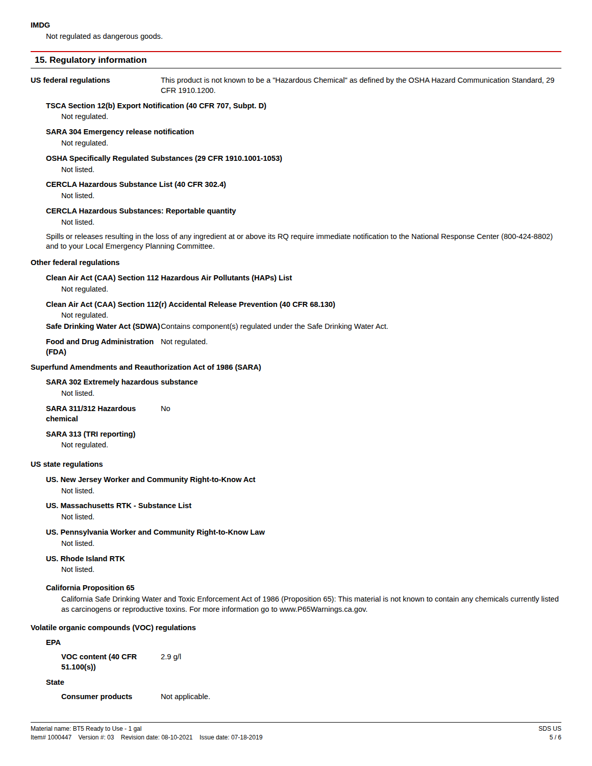IMDG
Not regulated as dangerous goods.
15. Regulatory information
US federal regulations
This product is not known to be a "Hazardous Chemical" as defined by the OSHA Hazard Communication Standard, 29 CFR 1910.1200.
TSCA Section 12(b) Export Notification (40 CFR 707, Subpt. D)
Not regulated.
SARA 304 Emergency release notification
Not regulated.
OSHA Specifically Regulated Substances (29 CFR 1910.1001-1053)
Not listed.
CERCLA Hazardous Substance List (40 CFR 302.4)
Not listed.
CERCLA Hazardous Substances: Reportable quantity
Not listed.
Spills or releases resulting in the loss of any ingredient at or above its RQ require immediate notification to the National Response Center (800-424-8802) and to your Local Emergency Planning Committee.
Other federal regulations
Clean Air Act (CAA) Section 112 Hazardous Air Pollutants (HAPs) List
Not regulated.
Clean Air Act (CAA) Section 112(r) Accidental Release Prevention (40 CFR 68.130)
Not regulated.
Safe Drinking Water Act (SDWA)
Contains component(s) regulated under the Safe Drinking Water Act.
Food and Drug Administration (FDA)
Not regulated.
Superfund Amendments and Reauthorization Act of 1986 (SARA)
SARA 302 Extremely hazardous substance
Not listed.
SARA 311/312 Hazardous chemical
No
SARA 313 (TRI reporting)
Not regulated.
US state regulations
US. New Jersey Worker and Community Right-to-Know Act
Not listed.
US. Massachusetts RTK - Substance List
Not listed.
US. Pennsylvania Worker and Community Right-to-Know Law
Not listed.
US. Rhode Island RTK
Not listed.
California Proposition 65
California Safe Drinking Water and Toxic Enforcement Act of 1986 (Proposition 65): This material is not known to contain any chemicals currently listed as carcinogens or reproductive toxins. For more information go to www.P65Warnings.ca.gov.
Volatile organic compounds (VOC) regulations
EPA
VOC content (40 CFR 51.100(s))
2.9 g/l
State
Consumer products
Not applicable.
Material name: BT5 Ready to Use - 1 gal
Item# 1000447 Version #: 03 Revision date: 08-10-2021 Issue date: 07-18-2019
SDS US
5 / 6